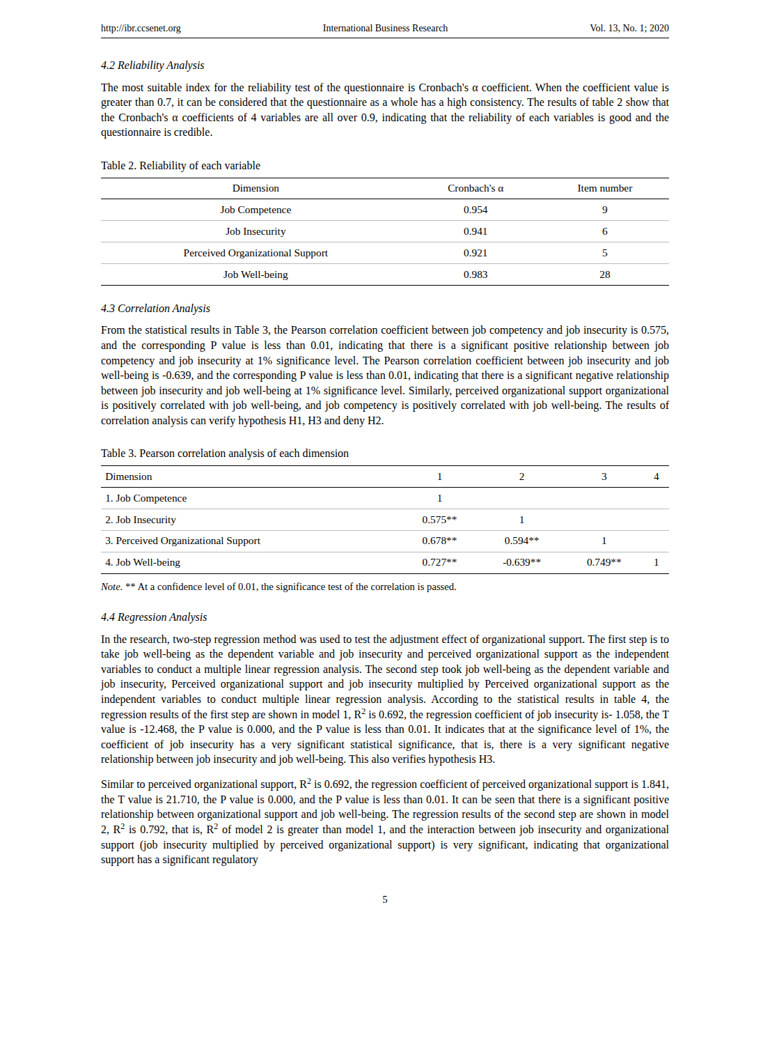http://ibr.ccsenet.org International Business Research Vol. 13, No. 1; 2020
4.2 Reliability Analysis
The most suitable index for the reliability test of the questionnaire is Cronbach's α coefficient. When the coefficient value is greater than 0.7, it can be considered that the questionnaire as a whole has a high consistency. The results of table 2 show that the Cronbach's α coefficients of 4 variables are all over 0.9, indicating that the reliability of each variables is good and the questionnaire is credible.
Table 2. Reliability of each variable
| Dimension | Cronbach's α | Item number |
| --- | --- | --- |
| Job Competence | 0.954 | 9 |
| Job Insecurity | 0.941 | 6 |
| Perceived Organizational Support | 0.921 | 5 |
| Job Well-being | 0.983 | 28 |
4.3 Correlation Analysis
From the statistical results in Table 3, the Pearson correlation coefficient between job competency and job insecurity is 0.575, and the corresponding P value is less than 0.01, indicating that there is a significant positive relationship between job competency and job insecurity at 1% significance level. The Pearson correlation coefficient between job insecurity and job well-being is -0.639, and the corresponding P value is less than 0.01, indicating that there is a significant negative relationship between job insecurity and job well-being at 1% significance level. Similarly, perceived organizational support organizational is positively correlated with job well-being, and job competency is positively correlated with job well-being. The results of correlation analysis can verify hypothesis H1, H3 and deny H2.
Table 3. Pearson correlation analysis of each dimension
| Dimension | 1 | 2 | 3 | 4 |
| --- | --- | --- | --- | --- |
| 1. Job Competence | 1 | | | |
| 2. Job Insecurity | 0.575** | 1 | | |
| 3. Perceived Organizational Support | 0.678** | 0.594** | 1 | |
| 4. Job Well-being | 0.727** | -0.639** | 0.749** | 1 |
Note. ** At a confidence level of 0.01, the significance test of the correlation is passed.
4.4 Regression Analysis
In the research, two-step regression method was used to test the adjustment effect of organizational support. The first step is to take job well-being as the dependent variable and job insecurity and perceived organizational support as the independent variables to conduct a multiple linear regression analysis. The second step took job well-being as the dependent variable and job insecurity, Perceived organizational support and job insecurity multiplied by Perceived organizational support as the independent variables to conduct multiple linear regression analysis. According to the statistical results in table 4, the regression results of the first step are shown in model 1, R2 is 0.692, the regression coefficient of job insecurity is- 1.058, the T value is -12.468, the P value is 0.000, and the P value is less than 0.01. It indicates that at the significance level of 1%, the coefficient of job insecurity has a very significant statistical significance, that is, there is a very significant negative relationship between job insecurity and job well-being. This also verifies hypothesis H3.
Similar to perceived organizational support, R2 is 0.692, the regression coefficient of perceived organizational support is 1.841, the T value is 21.710, the P value is 0.000, and the P value is less than 0.01. It can be seen that there is a significant positive relationship between organizational support and job well-being. The regression results of the second step are shown in model 2, R2 is 0.792, that is, R2 of model 2 is greater than model 1, and the interaction between job insecurity and organizational support (job insecurity multiplied by perceived organizational support) is very significant, indicating that organizational support has a significant regulatory
5